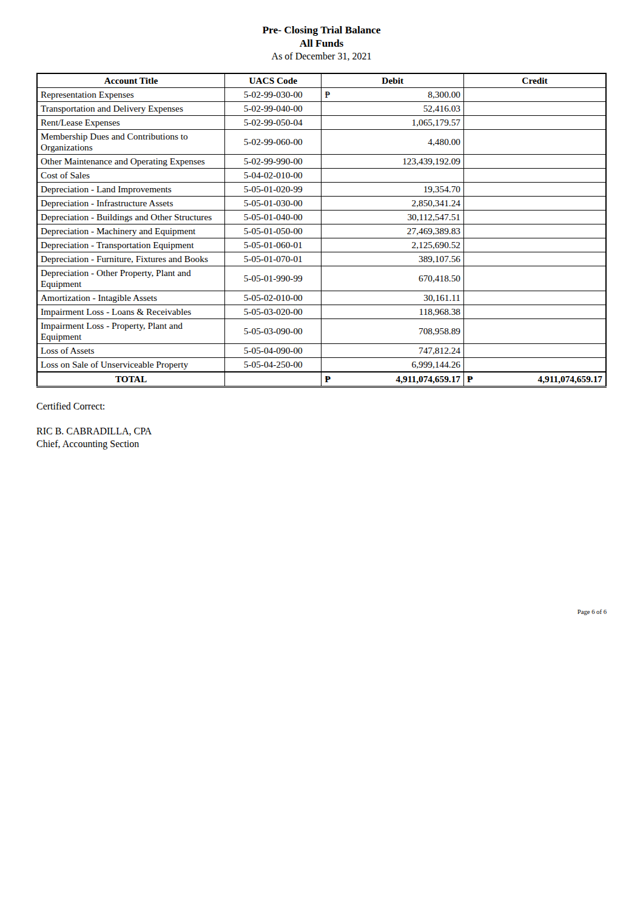Pre- Closing Trial Balance
All Funds
As of December 31, 2021
| Account Title | UACS Code | Debit | Credit |
| --- | --- | --- | --- |
| Representation Expenses | 5-02-99-030-00 | ₱ 8,300.00 | |
| Transportation and Delivery Expenses | 5-02-99-040-00 | 52,416.03 | |
| Rent/Lease Expenses | 5-02-99-050-04 | 1,065,179.57 | |
| Membership Dues and Contributions to Organizations | 5-02-99-060-00 | 4,480.00 | |
| Other Maintenance and Operating Expenses | 5-02-99-990-00 | 123,439,192.09 | |
| Cost of Sales | 5-04-02-010-00 | | |
| Depreciation - Land Improvements | 5-05-01-020-99 | 19,354.70 | |
| Depreciation - Infrastructure Assets | 5-05-01-030-00 | 2,850,341.24 | |
| Depreciation - Buildings and Other Structures | 5-05-01-040-00 | 30,112,547.51 | |
| Depreciation - Machinery and Equipment | 5-05-01-050-00 | 27,469,389.83 | |
| Depreciation - Transportation Equipment | 5-05-01-060-01 | 2,125,690.52 | |
| Depreciation - Furniture, Fixtures and Books | 5-05-01-070-01 | 389,107.56 | |
| Depreciation - Other Property, Plant and Equipment | 5-05-01-990-99 | 670,418.50 | |
| Amortization - Intagible Assets | 5-05-02-010-00 | 30,161.11 | |
| Impairment Loss - Loans & Receivables | 5-05-03-020-00 | 118,968.38 | |
| Impairment Loss - Property, Plant and Equipment | 5-05-03-090-00 | 708,958.89 | |
| Loss of Assets | 5-05-04-090-00 | 747,812.24 | |
| Loss on Sale of Unserviceable Property | 5-05-04-250-00 | 6,999,144.26 | |
| TOTAL | | ₱ 4,911,074,659.17 | ₱ 4,911,074,659.17 |
Certified Correct:
RIC B. CABRADILLA, CPA
Chief, Accounting Section
Page 6 of 6